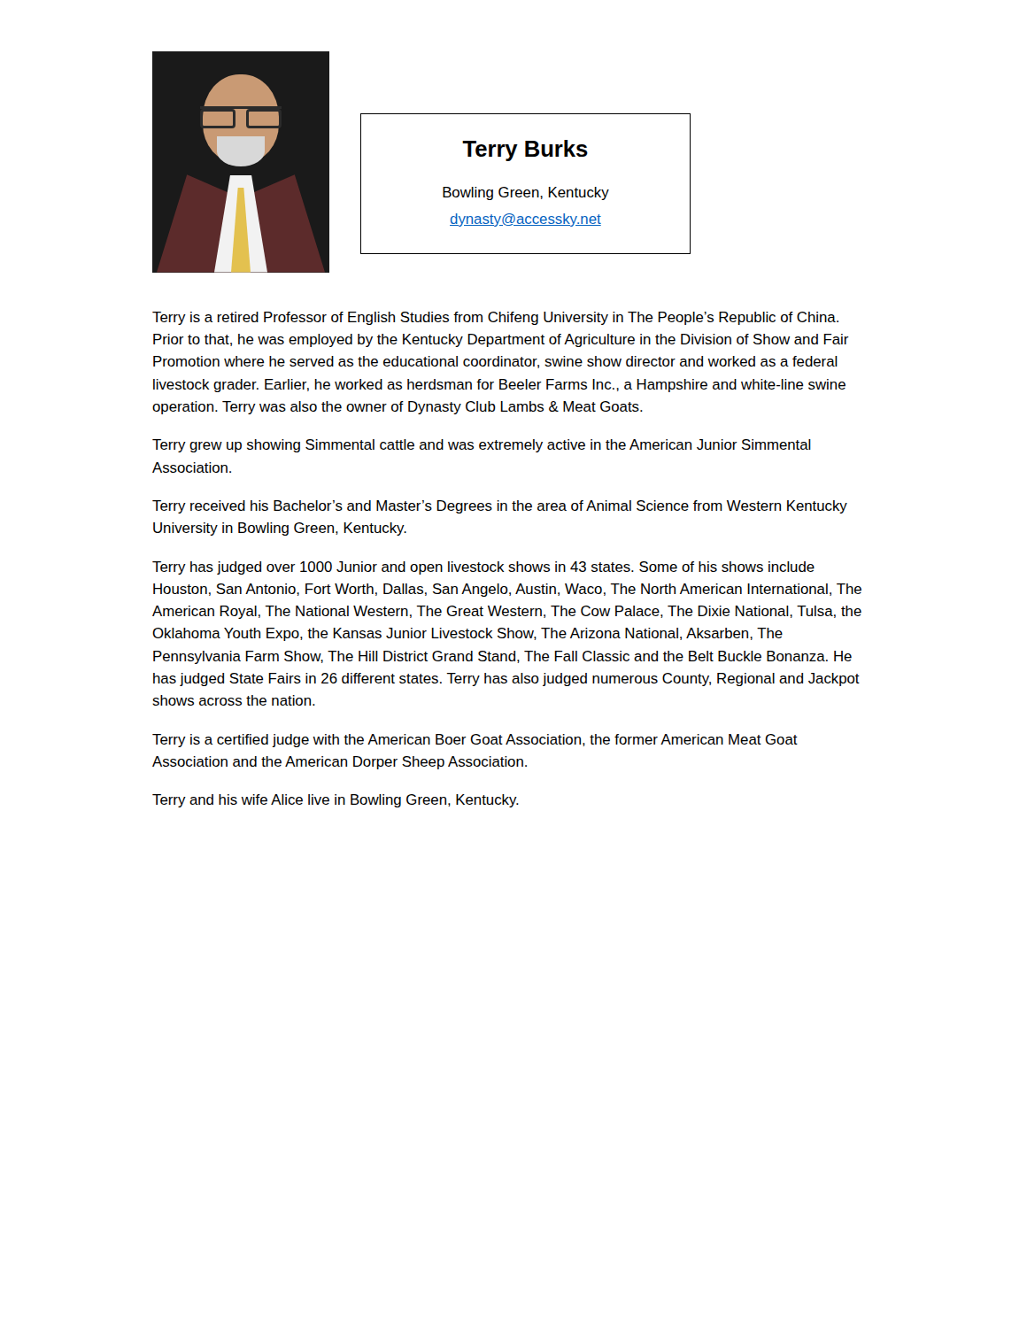Terry Burks
Bowling Green, Kentucky
dynasty@accessky.net
Terry is a retired Professor of English Studies from Chifeng University in The People’s Republic of China. Prior to that, he was employed by the Kentucky Department of Agriculture in the Division of Show and Fair Promotion where he served as the educational coordinator, swine show director and worked as a federal livestock grader. Earlier, he worked as herdsman for Beeler Farms Inc., a Hampshire and white-line swine operation. Terry was also the owner of Dynasty Club Lambs & Meat Goats.
Terry grew up showing Simmental cattle and was extremely active in the American Junior Simmental Association.
Terry received his Bachelor’s and Master’s Degrees in the area of Animal Science from Western Kentucky University in Bowling Green, Kentucky.
Terry has judged over 1000 Junior and open livestock shows in 43 states. Some of his shows include Houston, San Antonio, Fort Worth, Dallas, San Angelo, Austin, Waco, The North American International, The American Royal, The National Western, The Great Western, The Cow Palace, The Dixie National, Tulsa, the Oklahoma Youth Expo, the Kansas Junior Livestock Show, The Arizona National, Aksarben, The Pennsylvania Farm Show, The Hill District Grand Stand, The Fall Classic and the Belt Buckle Bonanza. He has judged State Fairs in 26 different states. Terry has also judged numerous County, Regional and Jackpot shows across the nation.
Terry is a certified judge with the American Boer Goat Association, the former American Meat Goat Association and the American Dorper Sheep Association.
Terry and his wife Alice live in Bowling Green, Kentucky.